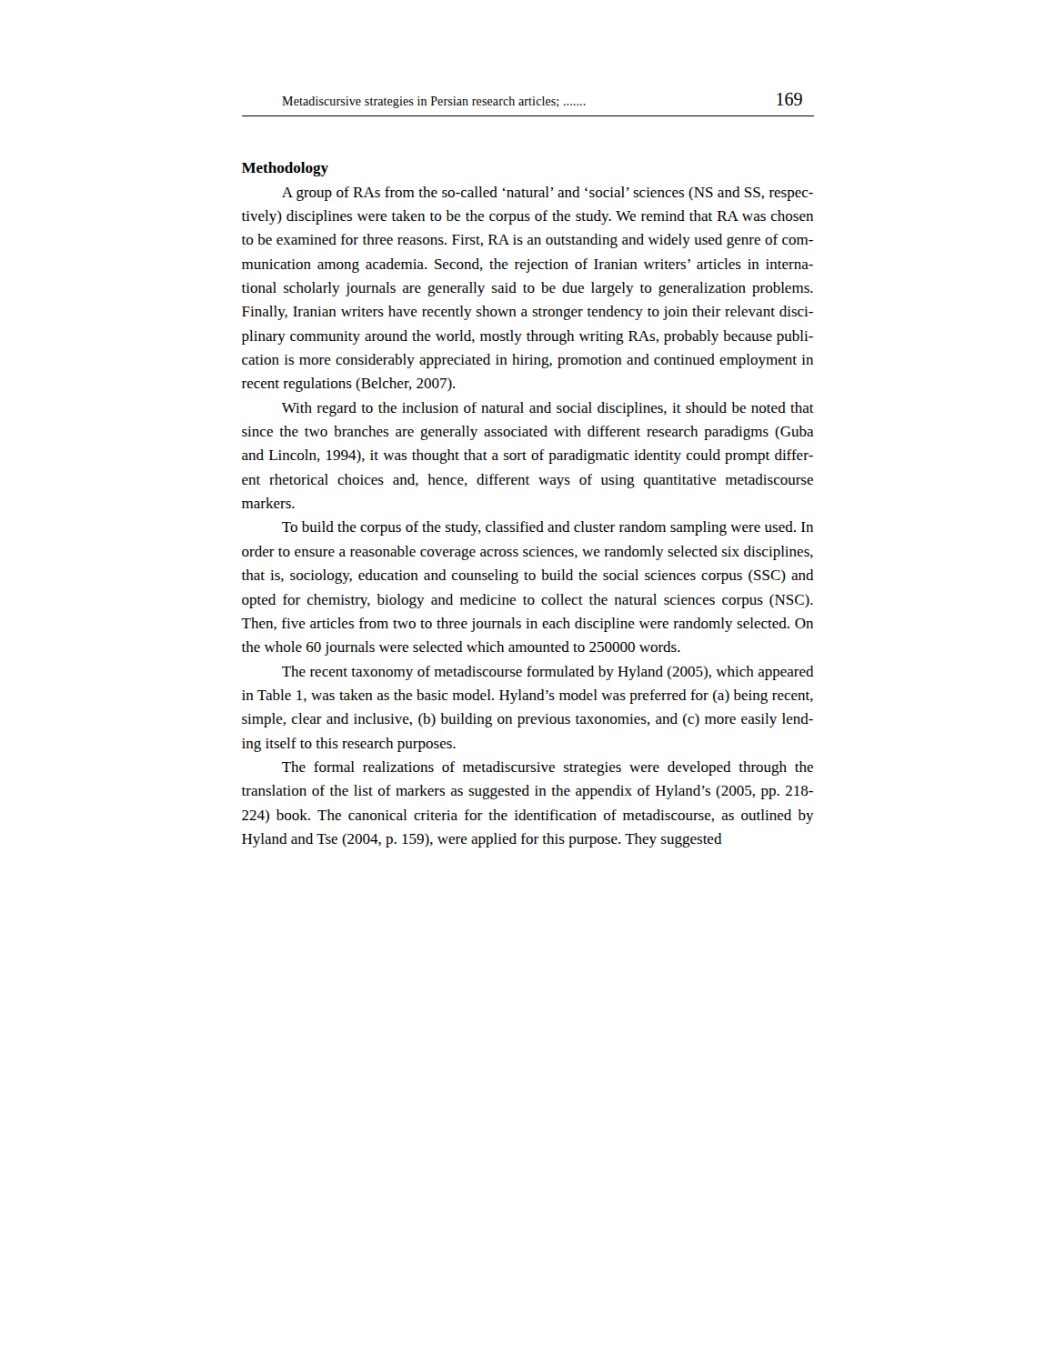Metadiscursive strategies in Persian research articles; ....... 169
Methodology
A group of RAs from the so-called ‘natural’ and ‘social’ sciences (NS and SS, respectively) disciplines were taken to be the corpus of the study. We remind that RA was chosen to be examined for three reasons. First, RA is an outstanding and widely used genre of communication among academia. Second, the rejection of Iranian writers’ articles in international scholarly journals are generally said to be due largely to generalization problems. Finally, Iranian writers have recently shown a stronger tendency to join their relevant disciplinary community around the world, mostly through writing RAs, probably because publication is more considerably appreciated in hiring, promotion and continued employment in recent regulations (Belcher, 2007).
With regard to the inclusion of natural and social disciplines, it should be noted that since the two branches are generally associated with different research paradigms (Guba and Lincoln, 1994), it was thought that a sort of paradigmatic identity could prompt different rhetorical choices and, hence, different ways of using quantitative metadiscourse markers.
To build the corpus of the study, classified and cluster random sampling were used. In order to ensure a reasonable coverage across sciences, we randomly selected six disciplines, that is, sociology, education and counseling to build the social sciences corpus (SSC) and opted for chemistry, biology and medicine to collect the natural sciences corpus (NSC). Then, five articles from two to three journals in each discipline were randomly selected. On the whole 60 journals were selected which amounted to 250000 words.
The recent taxonomy of metadiscourse formulated by Hyland (2005), which appeared in Table 1, was taken as the basic model. Hyland’s model was preferred for (a) being recent, simple, clear and inclusive, (b) building on previous taxonomies, and (c) more easily lending itself to this research purposes.
The formal realizations of metadiscursive strategies were developed through the translation of the list of markers as suggested in the appendix of Hyland’s (2005, pp. 218-224) book. The canonical criteria for the identification of metadiscourse, as outlined by Hyland and Tse (2004, p. 159), were applied for this purpose. They suggested